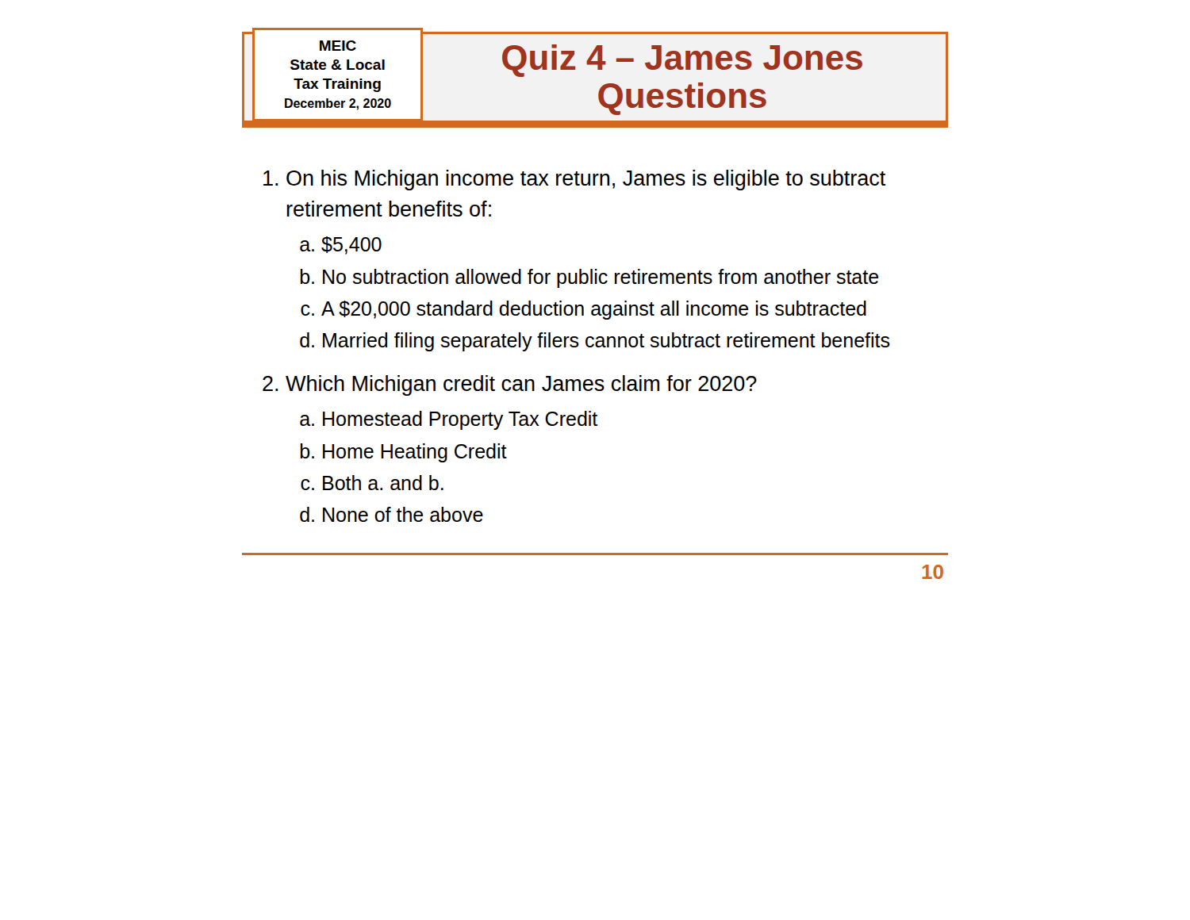MEIC
State & Local
Tax Training
December 2, 2020
Quiz 4 – James Jones Questions
On his Michigan income tax return, James is eligible to subtract retirement benefits of:
$5,400
No subtraction allowed for public retirements from another state
A $20,000 standard deduction against all income is subtracted
Married filing separately filers cannot subtract retirement benefits
Which Michigan credit can James claim for 2020?
Homestead Property Tax Credit
Home Heating Credit
Both a. and b.
None of the above
10